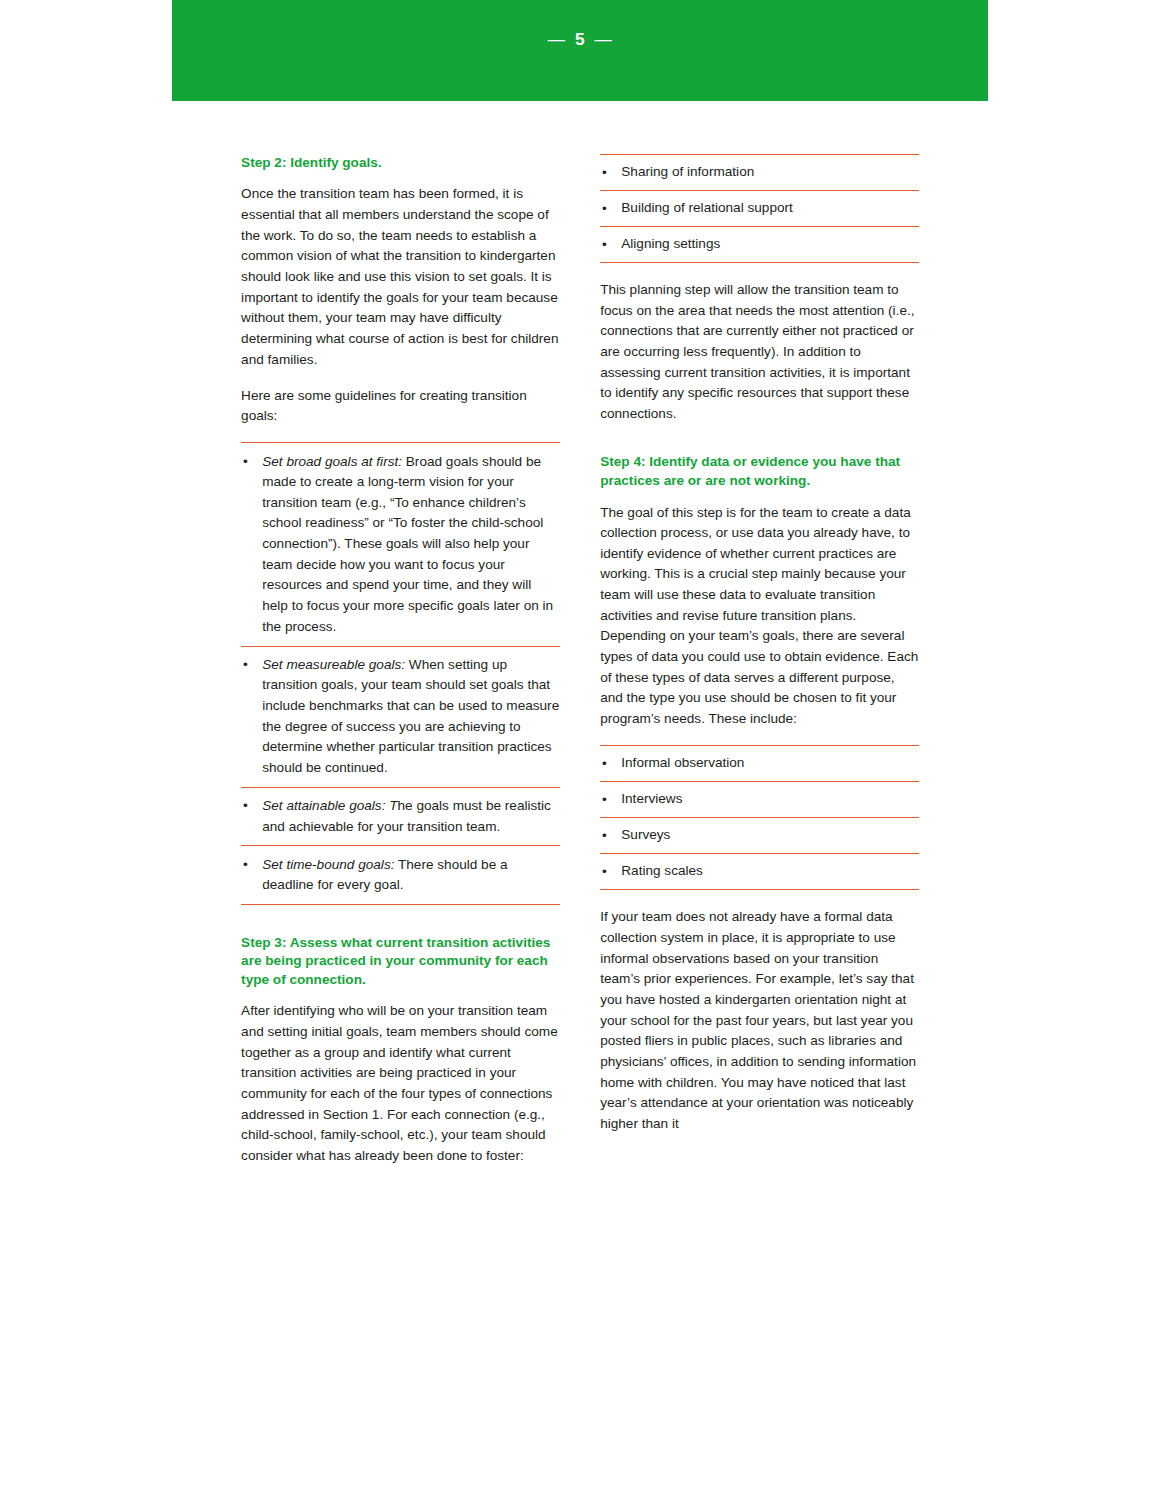—5—
Step 2: Identify goals.
Once the transition team has been formed, it is essential that all members understand the scope of the work. To do so, the team needs to establish a common vision of what the transition to kindergarten should look like and use this vision to set goals. It is important to identify the goals for your team because without them, your team may have difficulty determining what course of action is best for children and families.
Here are some guidelines for creating transition goals:
Set broad goals at first: Broad goals should be made to create a long-term vision for your transition team (e.g., “To enhance children’s school readiness” or “To foster the child-school connection”). These goals will also help your team decide how you want to focus your resources and spend your time, and they will help to focus your more specific goals later on in the process.
Set measureable goals: When setting up transition goals, your team should set goals that include benchmarks that can be used to measure the degree of success you are achieving to determine whether particular transition practices should be continued.
Set attainable goals: The goals must be realistic and achievable for your transition team.
Set time-bound goals: There should be a deadline for every goal.
Step 3: Assess what current transition activities are being practiced in your community for each type of connection.
After identifying who will be on your transition team and setting initial goals, team members should come together as a group and identify what current transition activities are being practiced in your community for each of the four types of connections addressed in Section 1. For each connection (e.g., child-school, family-school, etc.), your team should consider what has already been done to foster:
Sharing of information
Building of relational support
Aligning settings
This planning step will allow the transition team to focus on the area that needs the most attention (i.e., connections that are currently either not practiced or are occurring less frequently). In addition to assessing current transition activities, it is important to identify any specific resources that support these connections.
Step 4: Identify data or evidence you have that practices are or are not working.
The goal of this step is for the team to create a data collection process, or use data you already have, to identify evidence of whether current practices are working. This is a crucial step mainly because your team will use these data to evaluate transition activities and revise future transition plans. Depending on your team’s goals, there are several types of data you could use to obtain evidence. Each of these types of data serves a different purpose, and the type you use should be chosen to fit your program’s needs. These include:
Informal observation
Interviews
Surveys
Rating scales
If your team does not already have a formal data collection system in place, it is appropriate to use informal observations based on your transition team’s prior experiences. For example, let’s say that you have hosted a kindergarten orientation night at your school for the past four years, but last year you posted fliers in public places, such as libraries and physicians’ offices, in addition to sending information home with children. You may have noticed that last year’s attendance at your orientation was noticeably higher than it